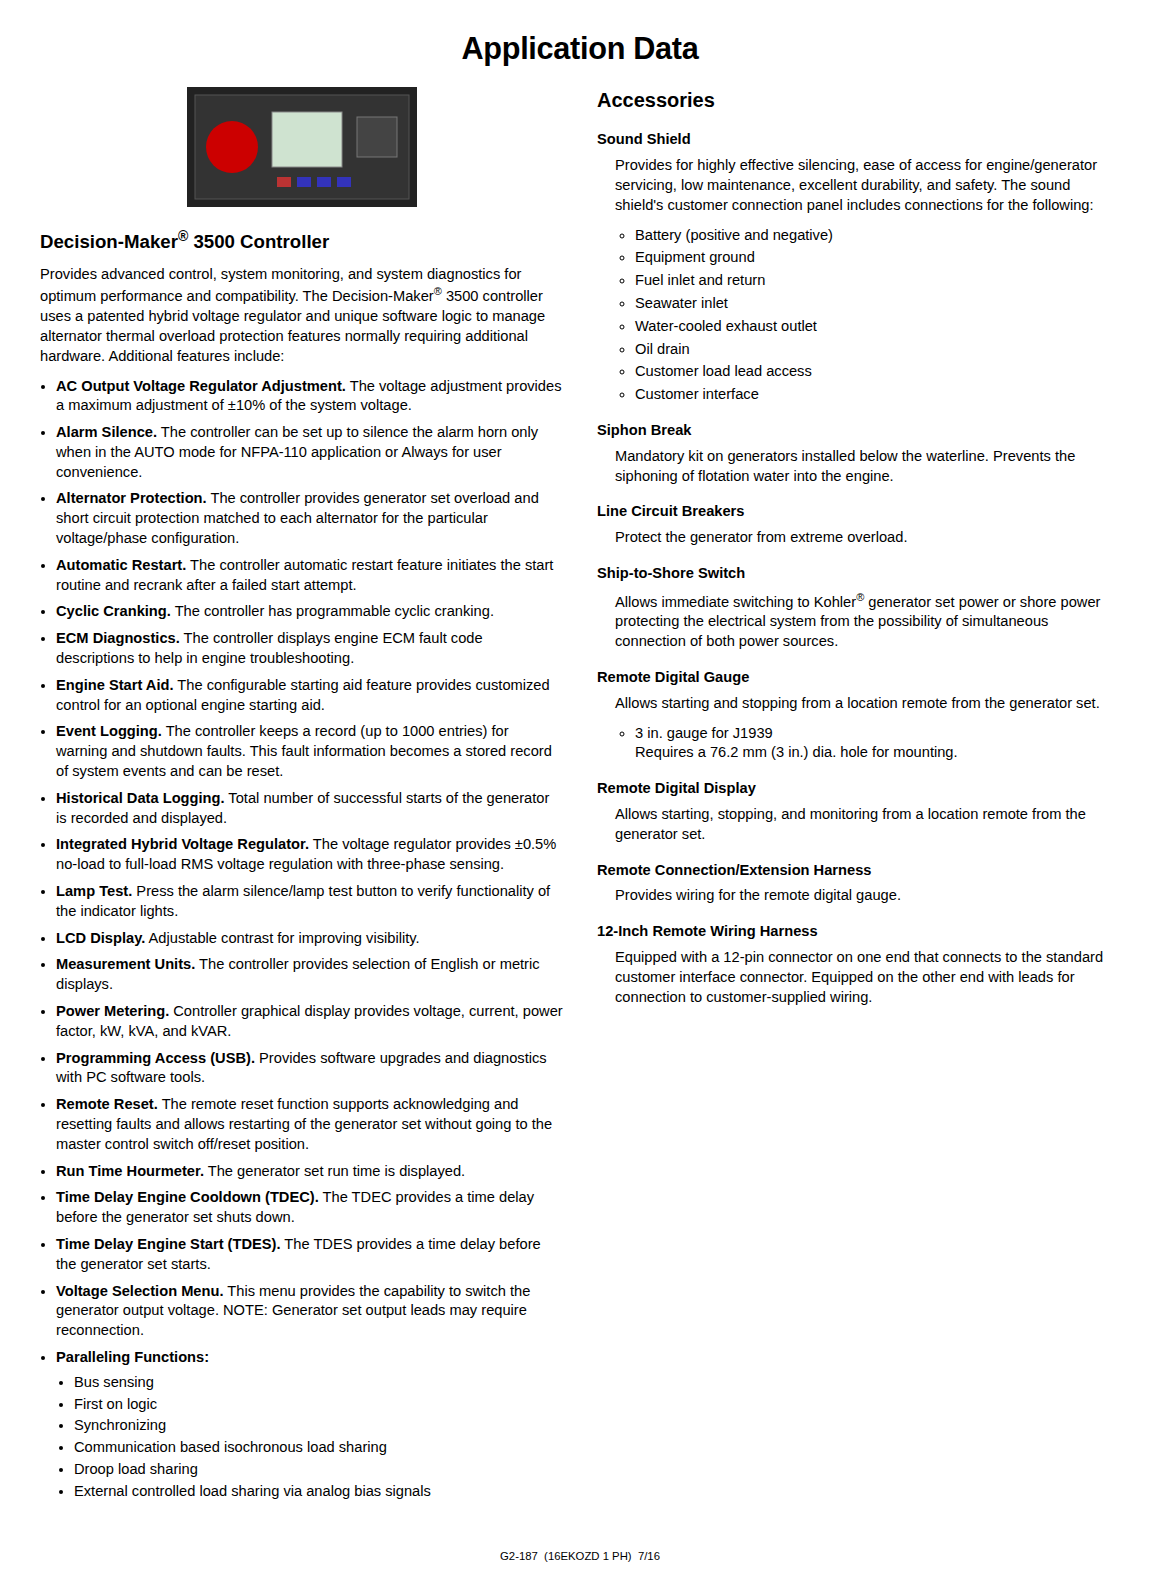Application Data
Decision-Maker® 3500 Controller
Provides advanced control, system monitoring, and system diagnostics for optimum performance and compatibility. The Decision-Maker® 3500 controller uses a patented hybrid voltage regulator and unique software logic to manage alternator thermal overload protection features normally requiring additional hardware. Additional features include:
AC Output Voltage Regulator Adjustment. The voltage adjustment provides a maximum adjustment of ±10% of the system voltage.
Alarm Silence. The controller can be set up to silence the alarm horn only when in the AUTO mode for NFPA-110 application or Always for user convenience.
Alternator Protection. The controller provides generator set overload and short circuit protection matched to each alternator for the particular voltage/phase configuration.
Automatic Restart. The controller automatic restart feature initiates the start routine and recrank after a failed start attempt.
Cyclic Cranking. The controller has programmable cyclic cranking.
ECM Diagnostics. The controller displays engine ECM fault code descriptions to help in engine troubleshooting.
Engine Start Aid. The configurable starting aid feature provides customized control for an optional engine starting aid.
Event Logging. The controller keeps a record (up to 1000 entries) for warning and shutdown faults. This fault information becomes a stored record of system events and can be reset.
Historical Data Logging. Total number of successful starts of the generator is recorded and displayed.
Integrated Hybrid Voltage Regulator. The voltage regulator provides ±0.5% no-load to full-load RMS voltage regulation with three-phase sensing.
Lamp Test. Press the alarm silence/lamp test button to verify functionality of the indicator lights.
LCD Display. Adjustable contrast for improving visibility.
Measurement Units. The controller provides selection of English or metric displays.
Power Metering. Controller graphical display provides voltage, current, power factor, kW, kVA, and kVAR.
Programming Access (USB). Provides software upgrades and diagnostics with PC software tools.
Remote Reset. The remote reset function supports acknowledging and resetting faults and allows restarting of the generator set without going to the master control switch off/reset position.
Run Time Hourmeter. The generator set run time is displayed.
Time Delay Engine Cooldown (TDEC). The TDEC provides a time delay before the generator set shuts down.
Time Delay Engine Start (TDES). The TDES provides a time delay before the generator set starts.
Voltage Selection Menu. This menu provides the capability to switch the generator output voltage. NOTE: Generator set output leads may require reconnection.
Paralleling Functions:
Bus sensing
First on logic
Synchronizing
Communication based isochronous load sharing
Droop load sharing
External controlled load sharing via analog bias signals
Accessories
Sound Shield
Provides for highly effective silencing, ease of access for engine/generator servicing, low maintenance, excellent durability, and safety. The sound shield's customer connection panel includes connections for the following:
Battery (positive and negative)
Equipment ground
Fuel inlet and return
Seawater inlet
Water-cooled exhaust outlet
Oil drain
Customer load lead access
Customer interface
Siphon Break
Mandatory kit on generators installed below the waterline. Prevents the siphoning of flotation water into the engine.
Line Circuit Breakers
Protect the generator from extreme overload.
Ship-to-Shore Switch
Allows immediate switching to Kohler® generator set power or shore power protecting the electrical system from the possibility of simultaneous connection of both power sources.
Remote Digital Gauge
Allows starting and stopping from a location remote from the generator set.
3 in. gauge for J1939
Requires a 76.2 mm (3 in.) dia. hole for mounting.
Remote Digital Display
Allows starting, stopping, and monitoring from a location remote from the generator set.
Remote Connection/Extension Harness
Provides wiring for the remote digital gauge.
12-Inch Remote Wiring Harness
Equipped with a 12-pin connector on one end that connects to the standard customer interface connector. Equipped on the other end with leads for connection to customer-supplied wiring.
G2-187 (16EKOZD 1 PH) 7/16